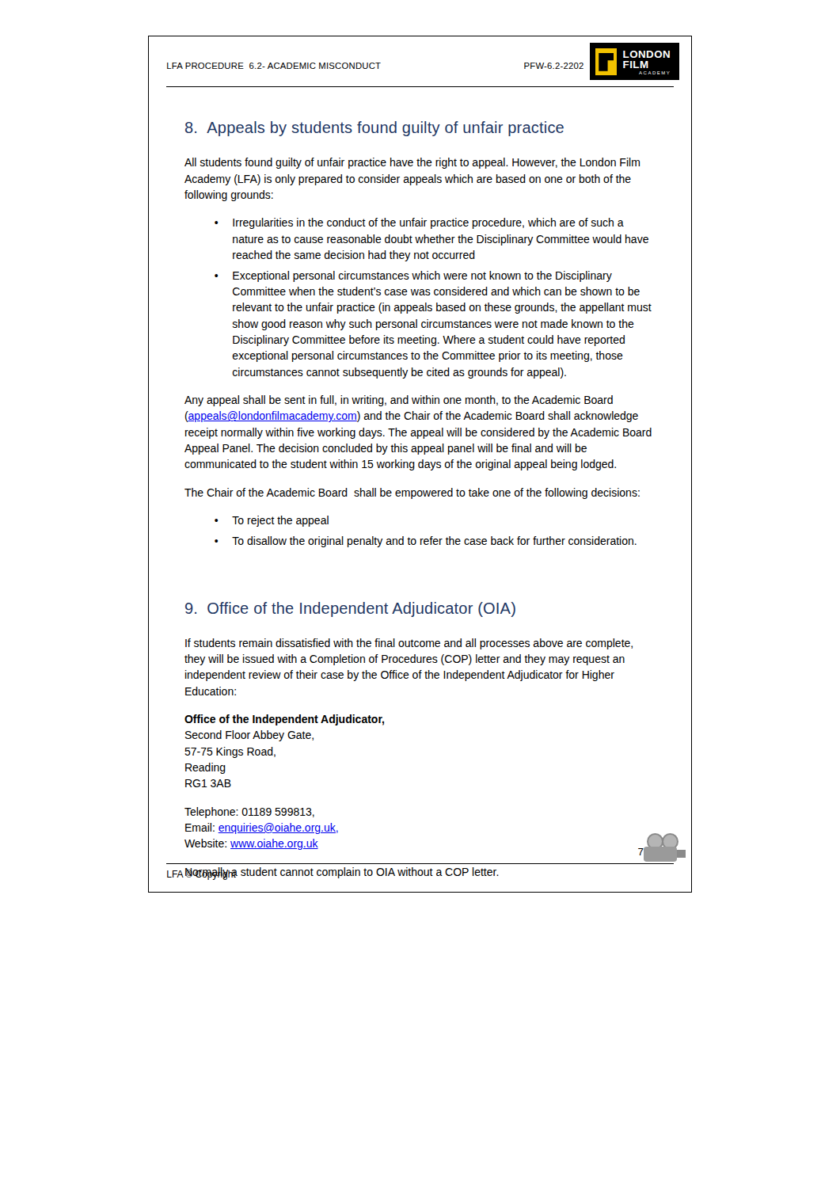LFA PROCEDURE 6.2- ACADEMIC MISCONDUCT
PFW-6.2-2202
LONDON
FILM
ACADEMY
8. Appeals by students found guilty of unfair practice
All students found guilty of unfair practice have the right to appeal. However, the London Film Academy (LFA) is only prepared to consider appeals which are based on one or both of the following grounds:
Irregularities in the conduct of the unfair practice procedure, which are of such a nature as to cause reasonable doubt whether the Disciplinary Committee would have reached the same decision had they not occurred
Exceptional personal circumstances which were not known to the Disciplinary Committee when the student’s case was considered and which can be shown to be relevant to the unfair practice (in appeals based on these grounds, the appellant must show good reason why such personal circumstances were not made known to the Disciplinary Committee before its meeting. Where a student could have reported exceptional personal circumstances to the Committee prior to its meeting, those circumstances cannot subsequently be cited as grounds for appeal).
Any appeal shall be sent in full, in writing, and within one month, to the Academic Board (appeals@londonfilmacademy.com) and the Chair of the Academic Board shall acknowledge receipt normally within five working days. The appeal will be considered by the Academic Board Appeal Panel. The decision concluded by this appeal panel will be final and will be communicated to the student within 15 working days of the original appeal being lodged.
The Chair of the Academic Board shall be empowered to take one of the following decisions:
To reject the appeal
To disallow the original penalty and to refer the case back for further consideration.
9. Office of the Independent Adjudicator (OIA)
If students remain dissatisfied with the final outcome and all processes above are complete, they will be issued with a Completion of Procedures (COP) letter and they may request an independent review of their case by the Office of the Independent Adjudicator for Higher Education:
Office of the Independent Adjudicator,
Second Floor Abbey Gate,
57-75 Kings Road,
Reading
RG1 3AB
Telephone: 01189 599813,
Email: enquiries@oiahe.org.uk,
Website: www.oiahe.org.uk
Normally a student cannot complain to OIA without a COP letter.
7
LFA © Copyright